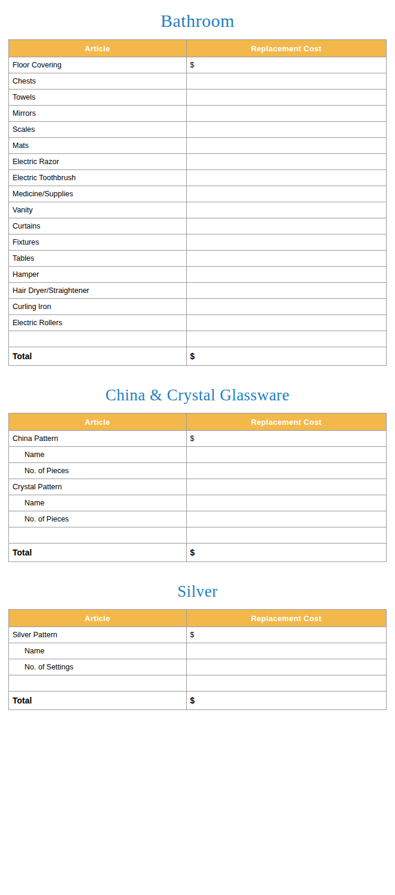Bathroom
| Article | Replacement Cost |
| --- | --- |
| Floor Covering | $ |
| Chests | |
| Towels | |
| Mirrors | |
| Scales | |
| Mats | |
| Electric Razor | |
| Electric Toothbrush | |
| Medicine/Supplies | |
| Vanity | |
| Curtains | |
| Fixtures | |
| Tables | |
| Hamper | |
| Hair Dryer/Straightener | |
| Curling Iron | |
| Electric Rollers | |
| Total | $ |
China & Crystal Glassware
| Article | Replacement Cost |
| --- | --- |
| China Pattern | $ |
| Name | |
| No. of Pieces | |
| Crystal Pattern | |
| Name | |
| No. of Pieces | |
| Total | $ |
Silver
| Article | Replacement Cost |
| --- | --- |
| Silver Pattern | $ |
| Name | |
| No. of Settings | |
| Total | $ |